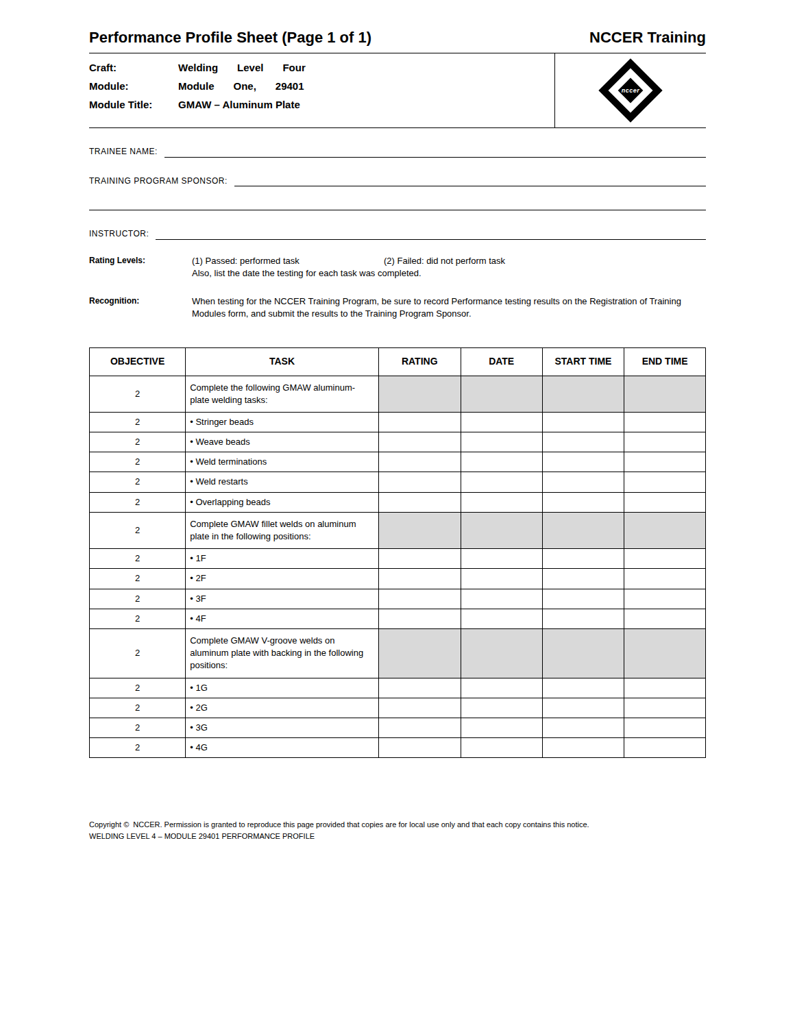Performance Profile Sheet (Page 1 of 1)
NCCER Training
Craft:
Welding Level Four
Module:
Module One, 29401
Module Title:
GMAW – Aluminum Plate
nccer
TRAINEE NAME:
TRAINING PROGRAM SPONSOR:
INSTRUCTOR:
Rating Levels:
(1) Passed: performed task
(2) Failed: did not perform task
Also, list the date the testing for each task was completed.
Recognition:
When testing for the NCCER Training Program, be sure to record Performance testing results on the Registration of Training Modules form, and submit the results to the Training Program Sponsor.
| OBJECTIVE | TASK | RATING | DATE | START TIME | END TIME |
| --- | --- | --- | --- | --- | --- |
| 2 | Complete the following GMAW aluminum-plate welding tasks: | | | | |
| 2 | • Stringer beads | | | | |
| 2 | • Weave beads | | | | |
| 2 | • Weld terminations | | | | |
| 2 | • Weld restarts | | | | |
| 2 | • Overlapping beads | | | | |
| 2 | Complete GMAW fillet welds on aluminum plate in the following positions: | | | | |
| 2 | • 1F | | | | |
| 2 | • 2F | | | | |
| 2 | • 3F | | | | |
| 2 | • 4F | | | | |
| 2 | Complete GMAW V-groove welds on aluminum plate with backing in the following positions: | | | | |
| 2 | • 1G | | | | |
| 2 | • 2G | | | | |
| 2 | • 3G | | | | |
| 2 | • 4G | | | | |
Copyright © NCCER. Permission is granted to reproduce this page provided that copies are for local use only and that each copy contains this notice.
WELDING LEVEL 4 – MODULE 29401 PERFORMANCE PROFILE